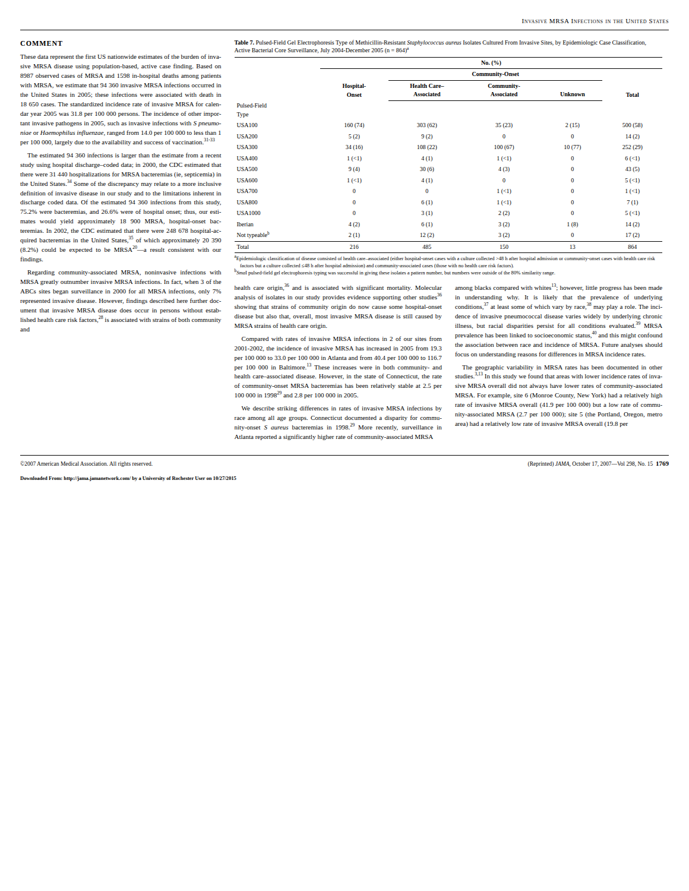Invasive MRSA Infections in the United States
Comment
These data represent the first US nationwide estimates of the burden of invasive MRSA disease using population-based, active case finding. Based on 8987 observed cases of MRSA and 1598 in-hospital deaths among patients with MRSA, we estimate that 94 360 invasive MRSA infections occurred in the United States in 2005; these infections were associated with death in 18 650 cases. The standardized incidence rate of invasive MRSA for calendar year 2005 was 31.8 per 100 000 persons. The incidence of other important invasive pathogens in 2005, such as invasive infections with S pneumoniae or Haemophilus influenzae, ranged from 14.0 per 100 000 to less than 1 per 100 000, largely due to the availability and success of vaccination.31-33
The estimated 94 360 infections is larger than the estimate from a recent study using hospital discharge–coded data; in 2000, the CDC estimated that there were 31 440 hospitalizations for MRSA bacteremias (ie, septicemia) in the United States.34 Some of the discrepancy may relate to a more inclusive definition of invasive disease in our study and to the limitations inherent in discharge coded data. Of the estimated 94 360 infections from this study, 75.2% were bacteremias, and 26.6% were of hospital onset; thus, our estimates would yield approximately 18 900 MRSA, hospital-onset bacteremias. In 2002, the CDC estimated that there were 248 678 hospital-acquired bacteremias in the United States,35 of which approximately 20 390 (8.2%) could be expected to be MRSA20—a result consistent with our findings.
Regarding community-associated MRSA, noninvasive infections with MRSA greatly outnumber invasive MRSA infections. In fact, when 3 of the ABCs sites began surveillance in 2000 for all MRSA infections, only 7% represented invasive disease. However, findings described here further document that invasive MRSA disease does occur in persons without established health care risk factors,28 is associated with strains of both community and
Table 7. Pulsed-Field Gel Electrophoresis Type of Methicillin-Resistant Staphylococcus aureus Isolates Cultured From Invasive Sites, by Epidemiologic Case Classification, Active Bacterial Core Surveillance, July 2004-December 2005 (n = 864)a
| | No. (%) |
| --- | --- |
| Hospital- Onset | Community-Onset | Total |
| Health Care– Associated | Community- Associated | Unknown |
| Pulsed-Field Type | |
| USA100 | 160 (74) | 303 (62) | 35 (23) | 2 (15) | 500 (58) |
| USA200 | 5 (2) | 9 (2) | 0 | 0 | 14 (2) |
| USA300 | 34 (16) | 108 (22) | 100 (67) | 10 (77) | 252 (29) |
| USA400 | 1 (<1) | 4 (1) | 1 (<1) | 0 | 6 (<1) |
| USA500 | 9 (4) | 30 (6) | 4 (3) | 0 | 43 (5) |
| USA600 | 1 (<1) | 4 (1) | 0 | 0 | 5 (<1) |
| USA700 | 0 | 0 | 1 (<1) | 0 | 1 (<1) |
| USA800 | 0 | 6 (1) | 1 (<1) | 0 | 7 (1) |
| USA1000 | 0 | 3 (1) | 2 (2) | 0 | 5 (<1) |
| Iberian | 4 (2) | 6 (1) | 3 (2) | 1 (8) | 14 (2) |
| Not typeable b | 2 (1) | 12 (2) | 3 (2) | 0 | 17 (2) |
| Total | 216 | 485 | 150 | 13 | 864 |
aEpidemiologic classification of disease consisted of health care–associated (either hospital-onset cases with a culture collected >48 h after hospital admission or community-onset cases with health care risk factors but a culture collected ≤48 h after hospital admission) and community-associated cases (those with no health care risk factors).
bSma I pulsed-field gel electrophoresis typing was successful in giving these isolates a pattern number, but numbers were outside of the 80% similarity range.
health care origin,36 and is associated with significant mortality. Molecular analysis of isolates in our study provides evidence supporting other studies36 showing that strains of community origin do now cause some hospital-onset disease but also that, overall, most invasive MRSA disease is still caused by MRSA strains of health care origin.
Compared with rates of invasive MRSA infections in 2 of our sites from 2001-2002, the incidence of invasive MRSA has increased in 2005 from 19.3 per 100 000 to 33.0 per 100 000 in Atlanta and from 40.4 per 100 000 to 116.7 per 100 000 in Baltimore.13 These increases were in both community- and health care–associated disease. However, in the state of Connecticut, the rate of community-onset MRSA bacteremias has been relatively stable at 2.5 per 100 000 in 199829 and 2.8 per 100 000 in 2005.
We describe striking differences in rates of invasive MRSA infections by race among all age groups. Connecticut documented a disparity for community-onset S aureus bacteremias in 1998.29 More recently, surveillance in Atlanta reported a significantly higher rate of community-associated MRSA
among blacks compared with whites13; however, little progress has been made in understanding why. It is likely that the prevalence of underlying conditions,37 at least some of which vary by race,38 may play a role. The incidence of invasive pneumococcal disease varies widely by underlying chronic illness, but racial disparities persist for all conditions evaluated.39 MRSA prevalence has been linked to socioeconomic status,40 and this might confound the association between race and incidence of MRSA. Future analyses should focus on understanding reasons for differences in MRSA incidence rates.
The geographic variability in MRSA rates has been documented in other studies.3,13 In this study we found that areas with lower incidence rates of invasive MRSA overall did not always have lower rates of community-associated MRSA. For example, site 6 (Monroe County, New York) had a relatively high rate of invasive MRSA overall (41.9 per 100 000) but a low rate of community-associated MRSA (2.7 per 100 000); site 5 (the Portland, Oregon, metro area) had a relatively low rate of invasive MRSA overall (19.8 per
©2007 American Medical Association. All rights reserved.
(Reprinted) JAMA, October 17, 2007—Vol 298, No. 15 1769
Downloaded From: http://jama.jamanetwork.com/ by a University of Rochester User on 10/27/2015